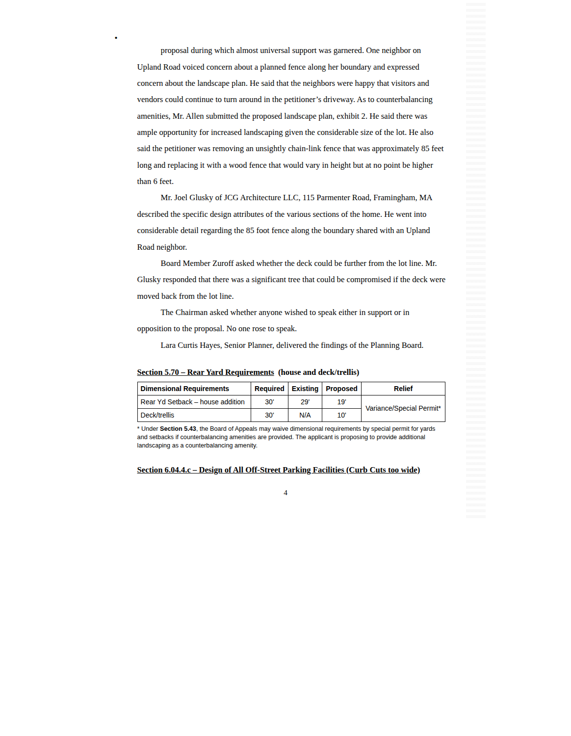•
proposal during which almost universal support was garnered. One neighbor on Upland Road voiced concern about a planned fence along her boundary and expressed concern about the landscape plan. He said that the neighbors were happy that visitors and vendors could continue to turn around in the petitioner’s driveway. As to counterbalancing amenities, Mr. Allen submitted the proposed landscape plan, exhibit 2. He said there was ample opportunity for increased landscaping given the considerable size of the lot. He also said the petitioner was removing an unsightly chain-link fence that was approximately 85 feet long and replacing it with a wood fence that would vary in height but at no point be higher than 6 feet.
Mr. Joel Glusky of JCG Architecture LLC, 115 Parmenter Road, Framingham, MA described the specific design attributes of the various sections of the home. He went into considerable detail regarding the 85 foot fence along the boundary shared with an Upland Road neighbor.
Board Member Zuroff asked whether the deck could be further from the lot line. Mr. Glusky responded that there was a significant tree that could be compromised if the deck were moved back from the lot line.
The Chairman asked whether anyone wished to speak either in support or in opposition to the proposal. No one rose to speak.
Lara Curtis Hayes, Senior Planner, delivered the findings of the Planning Board.
Section 5.70 – Rear Yard Requirements (house and deck/trellis)
| Dimensional Requirements | Required | Existing | Proposed | Relief |
| --- | --- | --- | --- | --- |
| Rear Yd Setback – house addition | 30' | 29' | 19' | Variance/Special Permit* |
| Deck/trellis | 30' | N/A | 10' |
* Under Section 5.43, the Board of Appeals may waive dimensional requirements by special permit for yards and setbacks if counterbalancing amenities are provided. The applicant is proposing to provide additional landscaping as a counterbalancing amenity.
Section 6.04.4.c – Design of All Off-Street Parking Facilities (Curb Cuts too wide)
4